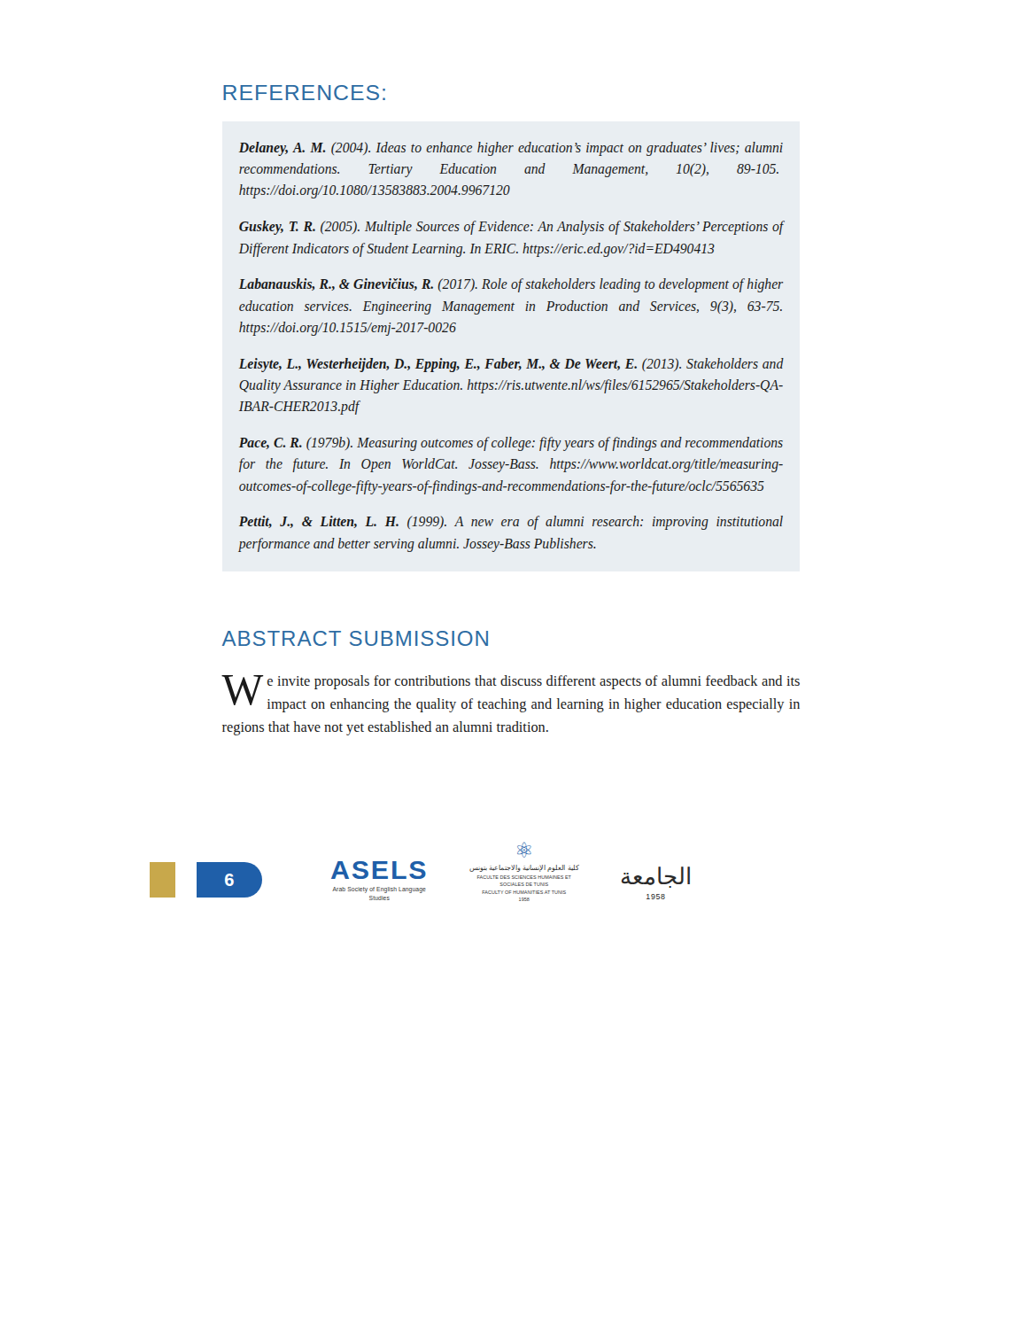REFERENCES:
Delaney, A. M. (2004). Ideas to enhance higher education’s impact on graduates’ lives; alumni recommendations. Tertiary Education and Management, 10(2), 89-105. https://doi.org/10.1080/13583883.2004.9967120
Guskey, T. R. (2005). Multiple Sources of Evidence: An Analysis of Stakeholders’ Perceptions of Different Indicators of Student Learning. In ERIC. https://eric.ed.gov/?id=ED490413
Labanauskis, R., & Ginevičius, R. (2017). Role of stakeholders leading to development of higher education services. Engineering Management in Production and Services, 9(3), 63-75. https://doi.org/10.1515/emj-2017-0026
Leisyte, L., Westerheijden, D., Epping, E., Faber, M., & De Weert, E. (2013). Stakeholders and Quality Assurance in Higher Education. https://ris.utwente.nl/ws/files/6152965/Stakeholders-QA-IBAR-CHER2013.pdf
Pace, C. R. (1979b). Measuring outcomes of college: fifty years of findings and recommendations for the future. In Open WorldCat. Jossey-Bass. https://www.worldcat.org/title/measuring-outcomes-of-college-fifty-years-of-findings-and-recommendations-for-the-future/oclc/5565635
Pettit, J., & Litten, L. H. (1999). A new era of alumni research: improving institutional performance and better serving alumni. Jossey-Bass Publishers.
ABSTRACT SUBMISSION
We invite proposals for contributions that discuss different aspects of alumni feedback and its impact on enhancing the quality of teaching and learning in higher education especially in regions that have not yet established an alumni tradition.
6
ASELS
Arab Society of English Language Studies
⚛
كلية العلوم الإنسانية والاجتماعية بتونس
FACULTE DES SCIENCES HUMAINES ET SOCIALES DE TUNIS
FACULTY OF HUMANITIES AT TUNIS
1958
الجامعة
1958